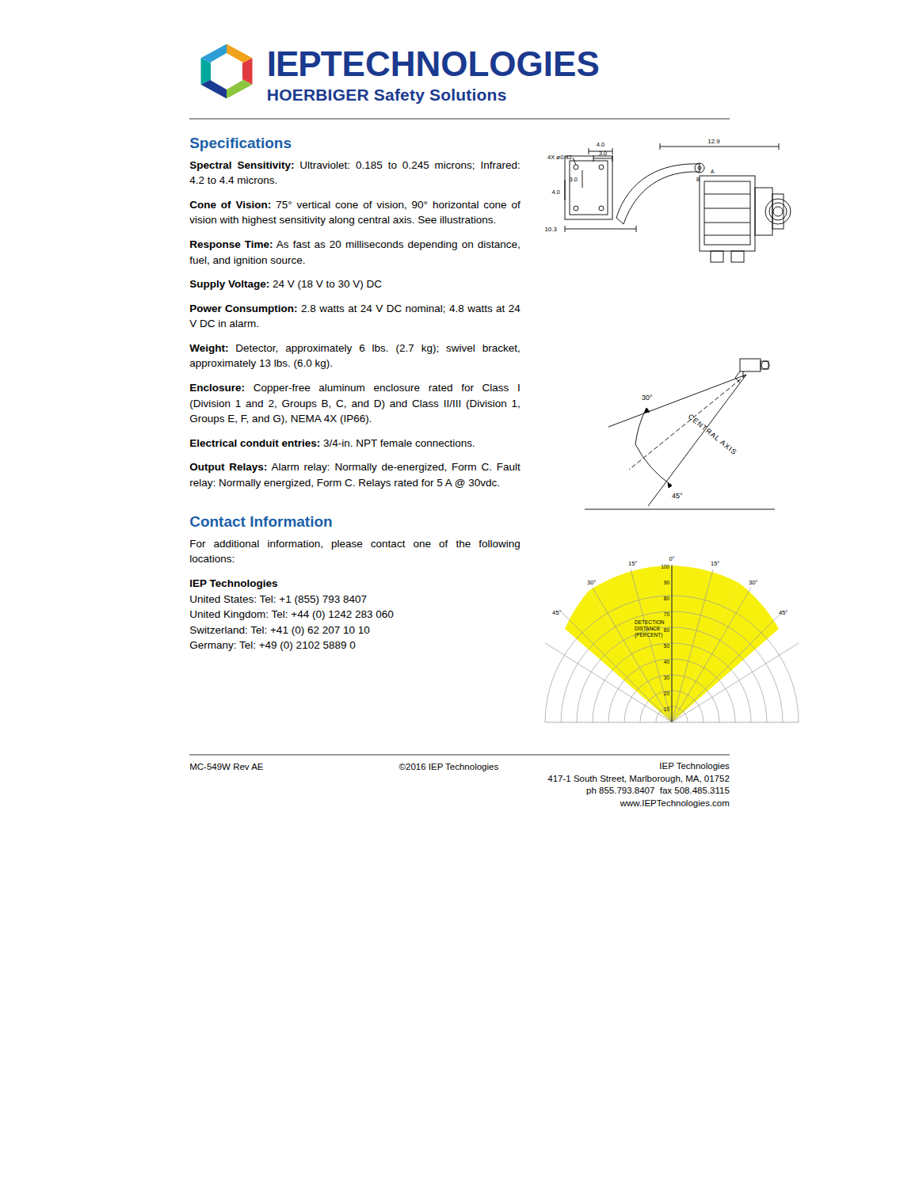IEPTECHNOLOGIES
HOERBIGER Safety Solutions
Specifications
Spectral Sensitivity: Ultraviolet: 0.185 to 0.245 microns; Infrared: 4.2 to 4.4 microns.
Cone of Vision: 75° vertical cone of vision, 90° horizontal cone of vision with highest sensitivity along central axis. See illustrations.
Response Time: As fast as 20 milliseconds depending on distance, fuel, and ignition source.
Supply Voltage: 24 V (18 V to 30 V) DC
Power Consumption: 2.8 watts at 24 V DC nominal; 4.8 watts at 24 V DC in alarm.
Weight: Detector, approximately 6 lbs. (2.7 kg); swivel bracket, approximately 13 lbs. (6.0 kg).
Enclosure: Copper-free aluminum enclosure rated for Class I (Division 1 and 2, Groups B, C, and D) and Class II/III (Division 1, Groups E, F, and G), NEMA 4X (IP66).
Electrical conduit entries: 3/4-in. NPT female connections.
Output Relays: Alarm relay: Normally de-energized, Form C. Fault relay: Normally energized, Form C. Relays rated for 5 A @ 30vdc.
Contact Information
For additional information, please contact one of the following locations:
IEP Technologies
United States: Tel: +1 (855) 793 8407
United Kingdom: Tel: +44 (0) 1242 283 060
Switzerland: Tel: +41 (0) 62 207 10 10
Germany: Tel: +49 (0) 2102 5889 0
12.9 4X ⌀0.42 4.0 3.0 3.0 4.0 10.3 B A
CENTRAL AXIS 30° 45°
0° 15° 15° 30° 30° 45° 45° 100 90 80 70 60 50 40 30 20 10 DETECTION DISTANCE (PERCENT)
MC-549W Rev AE
©2016 IEP Technologies
IEP Technologies
417-1 South Street, Marlborough, MA, 01752
ph 855.793.8407 fax 508.485.3115
www.IEPTechnologies.com